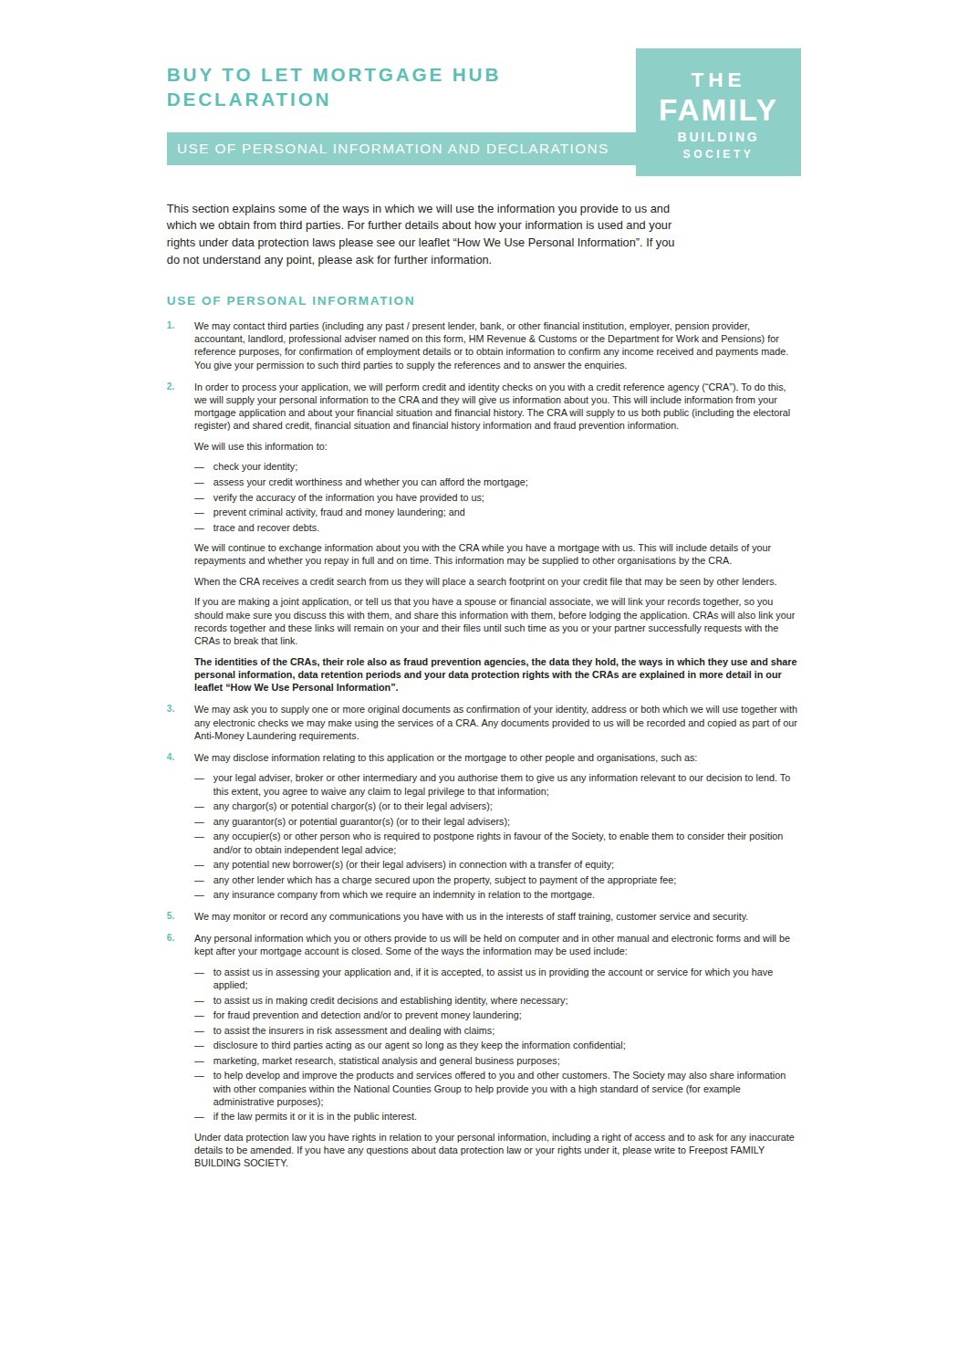Buy to Let Mortgage Hub Declaration
Use of personal information and declarations
THE
FAMILY
BUILDING
SOCIETY
This section explains some of the ways in which we will use the information you provide to us and which we obtain from third parties. For further details about how your information is used and your rights under data protection laws please see our leaflet “How We Use Personal Information”. If you do not understand any point, please ask for further information.
Use of personal information
We may contact third parties (including any past / present lender, bank, or other financial institution, employer, pension provider, accountant, landlord, professional adviser named on this form, HM Revenue & Customs or the Department for Work and Pensions) for reference purposes, for confirmation of employment details or to obtain information to confirm any income received and payments made. You give your permission to such third parties to supply the references and to answer the enquiries.
In order to process your application, we will perform credit and identity checks on you with a credit reference agency (“CRA”). To do this, we will supply your personal information to the CRA and they will give us information about you. This will include information from your mortgage application and about your financial situation and financial history. The CRA will supply to us both public (including the electoral register) and shared credit, financial situation and financial history information and fraud prevention information.
We will use this information to:
check your identity;
assess your credit worthiness and whether you can afford the mortgage;
verify the accuracy of the information you have provided to us;
prevent criminal activity, fraud and money laundering; and
trace and recover debts.
We will continue to exchange information about you with the CRA while you have a mortgage with us. This will include details of your repayments and whether you repay in full and on time. This information may be supplied to other organisations by the CRA.
When the CRA receives a credit search from us they will place a search footprint on your credit file that may be seen by other lenders.
If you are making a joint application, or tell us that you have a spouse or financial associate, we will link your records together, so you should make sure you discuss this with them, and share this information with them, before lodging the application. CRAs will also link your records together and these links will remain on your and their files until such time as you or your partner successfully requests with the CRAs to break that link.
The identities of the CRAs, their role also as fraud prevention agencies, the data they hold, the ways in which they use and share personal information, data retention periods and your data protection rights with the CRAs are explained in more detail in our leaflet “How We Use Personal Information”.
We may ask you to supply one or more original documents as confirmation of your identity, address or both which we will use together with any electronic checks we may make using the services of a CRA. Any documents provided to us will be recorded and copied as part of our Anti-Money Laundering requirements.
We may disclose information relating to this application or the mortgage to other people and organisations, such as:
your legal adviser, broker or other intermediary and you authorise them to give us any information relevant to our decision to lend. To this extent, you agree to waive any claim to legal privilege to that information;
any chargor(s) or potential chargor(s) (or to their legal advisers);
any guarantor(s) or potential guarantor(s) (or to their legal advisers);
any occupier(s) or other person who is required to postpone rights in favour of the Society, to enable them to consider their position and/or to obtain independent legal advice;
any potential new borrower(s) (or their legal advisers) in connection with a transfer of equity;
any other lender which has a charge secured upon the property, subject to payment of the appropriate fee;
any insurance company from which we require an indemnity in relation to the mortgage.
We may monitor or record any communications you have with us in the interests of staff training, customer service and security.
Any personal information which you or others provide to us will be held on computer and in other manual and electronic forms and will be kept after your mortgage account is closed. Some of the ways the information may be used include:
to assist us in assessing your application and, if it is accepted, to assist us in providing the account or service for which you have applied;
to assist us in making credit decisions and establishing identity, where necessary;
for fraud prevention and detection and/or to prevent money laundering;
to assist the insurers in risk assessment and dealing with claims;
disclosure to third parties acting as our agent so long as they keep the information confidential;
marketing, market research, statistical analysis and general business purposes;
to help develop and improve the products and services offered to you and other customers. The Society may also share information with other companies within the National Counties Group to help provide you with a high standard of service (for example administrative purposes);
if the law permits it or it is in the public interest.
Under data protection law you have rights in relation to your personal information, including a right of access and to ask for any inaccurate details to be amended. If you have any questions about data protection law or your rights under it, please write to Freepost FAMILY BUILDING SOCIETY.